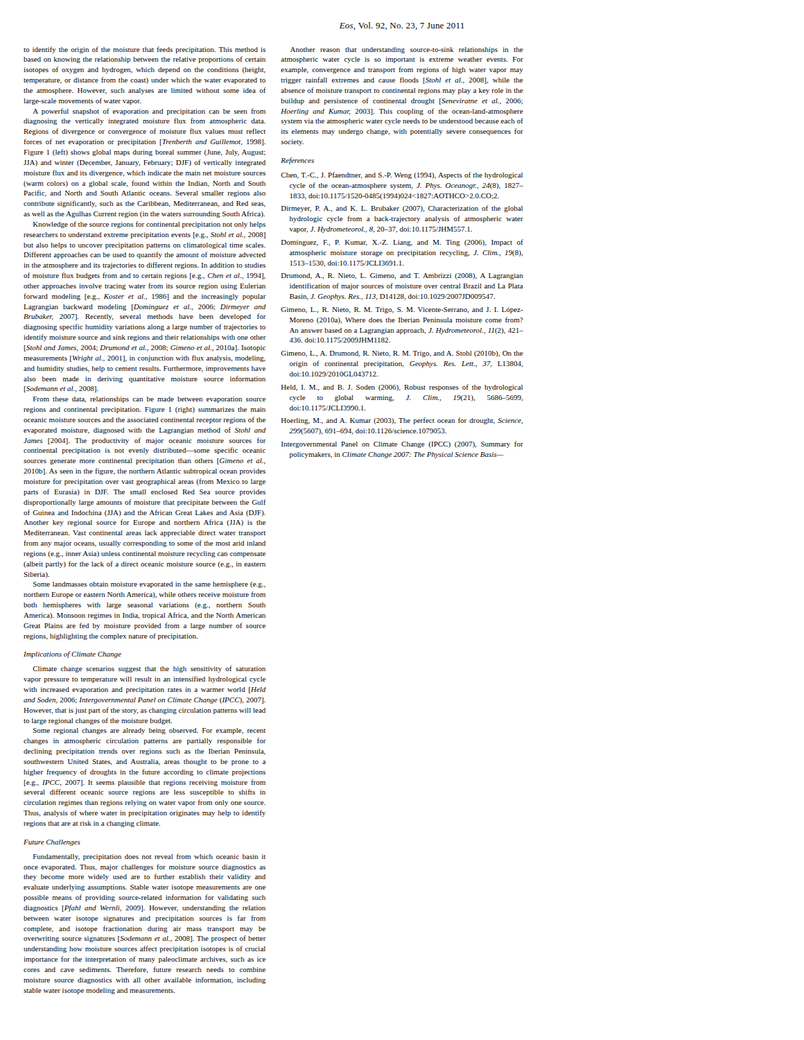Eos, Vol. 92, No. 23, 7 June 2011
to identify the origin of the moisture that feeds precipitation. This method is based on knowing the relationship between the relative proportions of certain isotopes of oxygen and hydrogen, which depend on the conditions (height, temperature, or distance from the coast) under which the water evaporated to the atmosphere. However, such analyses are limited without some idea of large-scale movements of water vapor.
A powerful snapshot of evaporation and precipitation can be seen from diagnosing the vertically integrated moisture flux from atmospheric data. Regions of divergence or convergence of moisture flux values must reflect forces of net evaporation or precipitation [Trenberth and Guillemot, 1998]. Figure 1 (left) shows global maps during boreal summer (June, July, August; JJA) and winter (December, January, February; DJF) of vertically integrated moisture flux and its divergence, which indicate the main net moisture sources (warm colors) on a global scale, found within the Indian, North and South Pacific, and North and South Atlantic oceans. Several smaller regions also contribute significantly, such as the Caribbean, Mediterranean, and Red seas, as well as the Agulhas Current region (in the waters surrounding South Africa).
Knowledge of the source regions for continental precipitation not only helps researchers to understand extreme precipitation events [e.g., Stohl et al., 2008] but also helps to uncover precipitation patterns on climatological time scales. Different approaches can be used to quantify the amount of moisture advected in the atmosphere and its trajectories to different regions. In addition to studies of moisture flux budgets from and to certain regions [e.g., Chen et al., 1994], other approaches involve tracing water from its source region using Eulerian forward modeling [e.g., Koster et al., 1986] and the increasingly popular Lagrangian backward modeling [Dominguez et al., 2006; Dirmeyer and Brubaker, 2007]. Recently, several methods have been developed for diagnosing specific humidity variations along a large number of trajectories to identify moisture source and sink regions and their relationships with one other [Stohl and James, 2004; Drumond et al., 2008; Gimeno et al., 2010a]. Isotopic measurements [Wright al., 2001], in conjunction with flux analysis, modeling, and humidity studies, help to cement results. Furthermore, improvements have also been made in deriving quantitative moisture source information [Sodemann et al., 2008].
From these data, relationships can be made between evaporation source regions and continental precipitation. Figure 1 (right) summarizes the main oceanic moisture sources and the associated continental receptor regions of the evaporated moisture, diagnosed with the Lagrangian method of Stohl and James [2004]. The productivity of major oceanic moisture sources for continental precipitation is not evenly distributed—some specific oceanic sources generate more continental precipitation than others [Gimeno et al., 2010b]. As seen in the figure, the northern Atlantic subtropical ocean provides moisture for precipitation over vast geographical areas (from Mexico to large parts of Eurasia) in DJF. The small enclosed Red Sea source provides disproportionally large amounts of moisture that precipitate between the Gulf of Guinea and Indochina (JJA) and the African Great Lakes and Asia (DJF). Another key regional source for Europe and northern Africa (JJA) is the Mediterranean. Vast continental areas lack appreciable direct water transport from any major oceans, usually corresponding to some of the most arid inland regions (e.g., inner Asia) unless continental moisture recycling can compensate (albeit partly) for the lack of a direct oceanic moisture source (e.g., in eastern Siberia).
Some landmasses obtain moisture evaporated in the same hemisphere (e.g., northern Europe or eastern North America), while others receive moisture from both hemispheres with large seasonal variations (e.g., northern South America). Monsoon regimes in India, tropical Africa, and the North American Great Plains are fed by moisture provided from a large number of source regions, highlighting the complex nature of precipitation.
Implications of Climate Change
Climate change scenarios suggest that the high sensitivity of saturation vapor pressure to temperature will result in an intensified hydrological cycle with increased evaporation and precipitation rates in a warmer world [Held and Soden, 2006; Intergovernmental Panel on Climate Change (IPCC), 2007]. However, that is just part of the story, as changing circulation patterns will lead to large regional changes of the moisture budget.
Some regional changes are already being observed. For example, recent changes in atmospheric circulation patterns are partially responsible for declining precipitation trends over regions such as the Iberian Peninsula, southwestern United States, and Australia, areas thought to be prone to a higher frequency of droughts in the future according to climate projections [e.g., IPCC, 2007]. It seems plausible that regions receiving moisture from several different oceanic source regions are less susceptible to shifts in circulation regimes than regions relying on water vapor from only one source. Thus, analysis of where water in precipitation originates may help to identify regions that are at risk in a changing climate.
Future Challenges
Fundamentally, precipitation does not reveal from which oceanic basin it once evaporated. Thus, major challenges for moisture source diagnostics as they become more widely used are to further establish their validity and evaluate underlying assumptions. Stable water isotope measurements are one possible means of providing source-related information for validating such diagnostics [Pfahl and Wernli, 2009]. However, understanding the relation between water isotope signatures and precipitation sources is far from complete, and isotope fractionation during air mass transport may be overwriting source signatures [Sodemann et al., 2008]. The prospect of better understanding how moisture sources affect precipitation isotopes is of crucial importance for the interpretation of many paleoclimate archives, such as ice cores and cave sediments. Therefore, future research needs to combine moisture source diagnostics with all other available information, including stable water isotope modeling and measurements.
Another reason that understanding source-to-sink relationships in the atmospheric water cycle is so important is extreme weather events. For example, convergence and transport from regions of high water vapor may trigger rainfall extremes and cause floods [Stohl et al., 2008], while the absence of moisture transport to continental regions may play a key role in the buildup and persistence of continental drought [Seneviratne et al., 2006; Hoerling and Kumar, 2003]. This coupling of the ocean-land-atmosphere system via the atmospheric water cycle needs to be understood because each of its elements may undergo change, with potentially severe consequences for society.
References
Chen, T.-C., J. Pfaendtner, and S.-P. Weng (1994), Aspects of the hydrological cycle of the ocean-atmosphere system, J. Phys. Oceanogr., 24(8), 1827–1833, doi:10.1175/1520-0485(1994)024<1827:AOTHCO>2.0.CO;2.
Dirmeyer, P. A., and K. L. Brubaker (2007), Characterization of the global hydrologic cycle from a back-trajectory analysis of atmospheric water vapor, J. Hydrometeorol., 8, 20–37, doi:10.1175/JHM557.1.
Dominguez, F., P. Kumar, X.-Z. Liang, and M. Ting (2006), Impact of atmospheric moisture storage on precipitation recycling, J. Clim., 19(8), 1513–1530, doi:10.1175/JCLI3691.1.
Drumond, A., R. Nieto, L. Gimeno, and T. Ambrizzi (2008), A Lagrangian identification of major sources of moisture over central Brazil and La Plata Basin, J. Geophys. Res., 113, D14128, doi:10.1029/2007JD009547.
Gimeno, L., R. Nieto, R. M. Trigo, S. M. Vicente-Serrano, and J. I. López-Moreno (2010a), Where does the Iberian Peninsula moisture come from? An answer based on a Lagrangian approach, J. Hydrometeorol., 11(2), 421–436. doi:10.1175/2009JHM1182.
Gimeno, L., A. Drumond, R. Nieto, R. M. Trigo, and A. Stohl (2010b), On the origin of continental precipitation, Geophys. Res. Lett., 37, L13804, doi:10.1029/2010GL043712.
Held, I. M., and B. J. Soden (2006), Robust responses of the hydrological cycle to global warming, J. Clim., 19(21), 5686–5699, doi:10.1175/JCLI3990.1.
Hoerling, M., and A. Kumar (2003), The perfect ocean for drought, Science, 299(5607), 691–694, doi:10.1126/science.1079053.
Intergovernmental Panel on Climate Change (IPCC) (2007), Summary for policymakers, in Climate Change 2007: The Physical Science Basis—